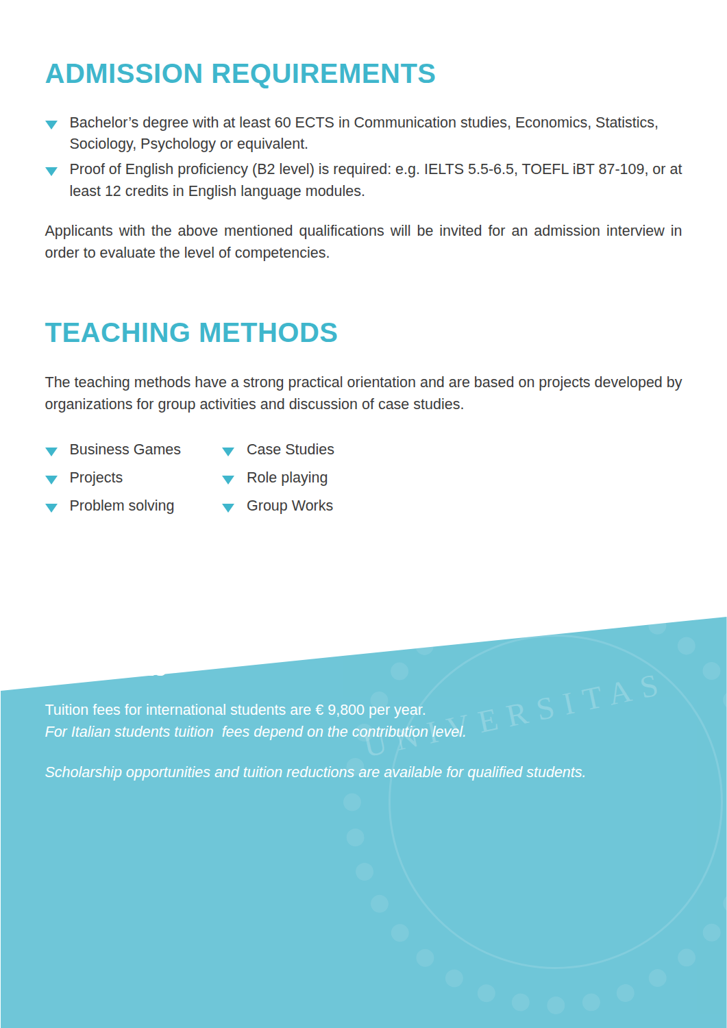Admission Requirements
Bachelor’s degree with at least 60 ECTS in Communication studies, Economics, Statistics, Sociology, Psychology or equivalent.
Proof of English proficiency (B2 level) is required: e.g. IELTS 5.5-6.5, TOEFL iBT 87-109, or at least 12 credits in English language modules.
Applicants with the above mentioned qualifications will be invited for an admission interview in order to evaluate the level of competencies.
Teaching Methods
The teaching methods have a strong practical orientation and are based on projects developed by organizations for group activities and discussion of case studies.
Business Games
Projects
Problem solving
Case Studies
Role playing
Group Works
Universitas
Tuition Fees
Tuition fees for international students are € 9,800 per year.
For Italian students tuition fees depend on the contribution level.
Scholarship opportunities and tuition reductions are available for qualified students.